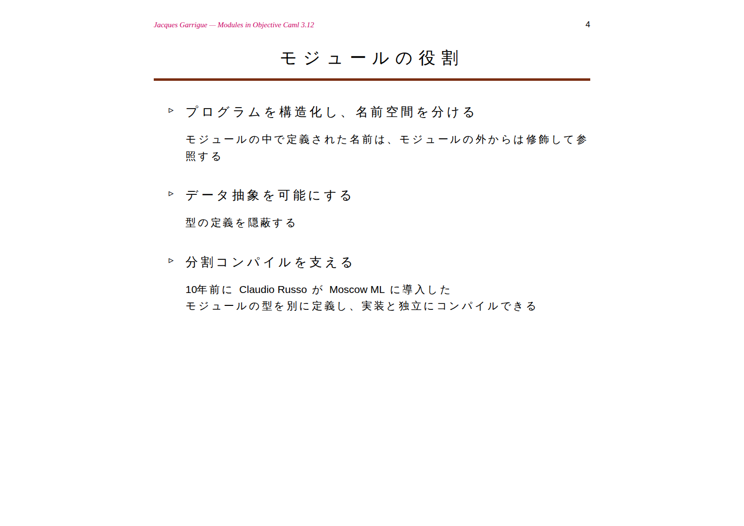Jacques Garrigue — Modules in Objective Caml 3.12 4
モジュールの役割
プログラムを構造化し、名前空間を分ける
モジュールの中で定義された名前は、モジュールの外からは修飾して参照する
データ抽象を可能にする
型の定義を隠蔽する
分割コンパイルを支える
10年前に Claudio Russo が Moscow ML に導入した
モジュールの型を別に定義し、実装と独立にコンパイルできる